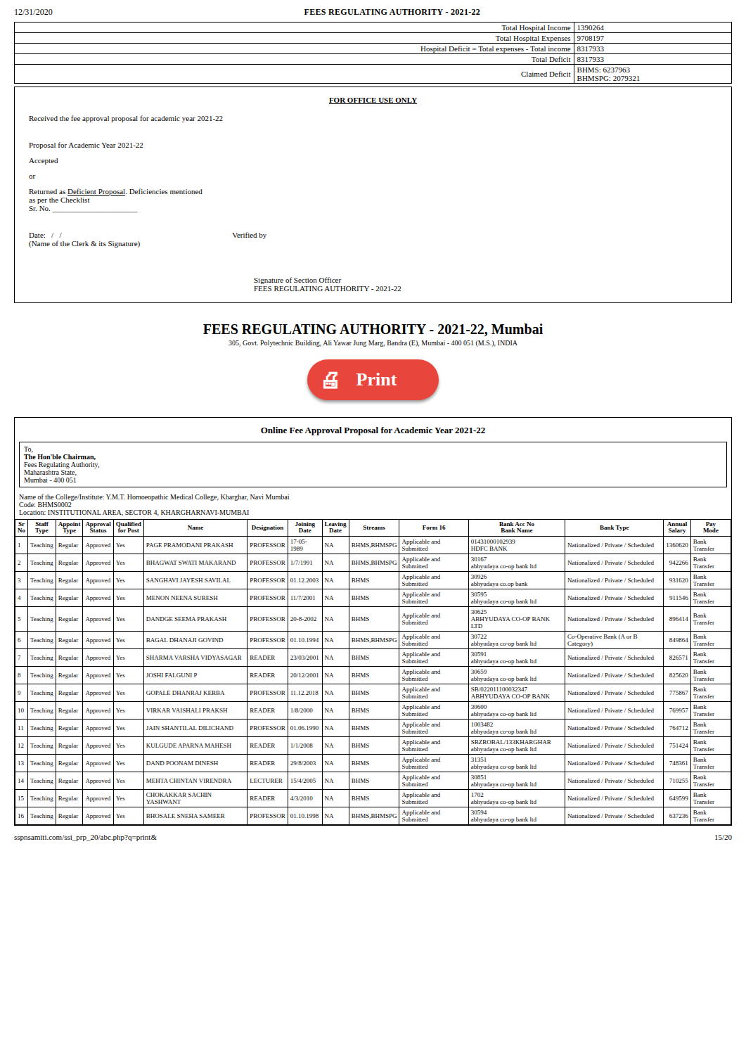12/31/2020
FEES REGULATING AUTHORITY - 2021-22
| Total Hospital Income | 1390264 |
| Total Hospital Expenses | 9708197 |
| Hospital Deficit = Total expenses - Total income | 8317933 |
| Total Deficit | 8317933 |
| Claimed Deficit | BHMS: 6237963 BHMSPG: 2079321 |
FOR OFFICE USE ONLY
Received the fee approval proposal for academic year 2021-22
Proposal for Academic Year 2021-22
Accepted
or
Returned as Deficient Proposal. Deficiencies mentioned
as per the Checklist
Sr. No. ______________________
Date: / / Verified by
(Name of the Clerk & its Signature)
Signature of Section Officer
FEES REGULATING AUTHORITY - 2021-22
FEES REGULATING AUTHORITY - 2021-22, Mumbai
305, Govt. Polytechnic Building, Ali Yawar Jung Marg, Bandra (E), Mumbai - 400 051 (M.S.), INDIA
Print
Online Fee Approval Proposal for Academic Year 2021-22
To,
The Hon'ble Chairman,
Fees Regulating Authority,
Maharashtra State,
Mumbai - 400 051
Name of the College/Institute: Y.M.T. Homoeopathic Medical College, Kharghar, Navi Mumbai
Code: BHMS0002
Location: INSTITUTIONAL AREA, SECTOR 4, KHARGHARNAVI-MUMBAI
| Sr No | Staff Type | Appoint Type | Approval Status | Qualified for Post | Name | Designation | Joining Date | Leaving Date | Streams | Form 16 | Bank Acc No Bank Name | Bank Type | Annual Salary | Pay Mode |
| --- | --- | --- | --- | --- | --- | --- | --- | --- | --- | --- | --- | --- | --- | --- |
| 1 | Teaching | Regular | Approved | Yes | PAGE PRAMODANI PRAKASH | PROFESSOR | 17-05-1989 | NA | BHMS,BHMSPG | Applicable and Submitted | 01431000102939 HDFC BANK | Nationalized / Private / Scheduled | 1360620 | Bank Transfer |
| 2 | Teaching | Regular | Approved | Yes | BHAGWAT SWATI MAKARAND | PROFESSOR | 1/7/1991 | NA | BHMS,BHMSPG | Applicable and Submitted | 30167 abhyudaya co-op bank ltd | Nationalized / Private / Scheduled | 942266 | Bank Transfer |
| 3 | Teaching | Regular | Approved | Yes | SANGHAVI JAYESH SAVILAL | PROFESSOR | 01.12.2003 | NA | BHMS | Applicable and Submitted | 30926 abhyudaya co.op bank | Nationalized / Private / Scheduled | 931620 | Bank Transfer |
| 4 | Teaching | Regular | Approved | Yes | MENON NEENA SURESH | PROFESSOR | 11/7/2001 | NA | BHMS | Applicable and Submitted | 30595 abhyudaya co-op bank ltd | Nationalized / Private / Scheduled | 911546 | Bank Transfer |
| 5 | Teaching | Regular | Approved | Yes | DANDGE SEEMA PRAKASH | PROFESSOR | 20-8-2002 | NA | BHMS | Applicable and Submitted | 30625 ABHYUDAYA CO-OP BANK LTD | Nationalized / Private / Scheduled | 896414 | Bank Transfer |
| 6 | Teaching | Regular | Approved | Yes | BAGAL DHANAJI GOVIND | PROFESSOR | 01.10.1994 | NA | BHMS,BHMSPG | Applicable and Submitted | 30722 abhyudaya co-op bank ltd | Co-Operative Bank (A or B Category) | 849864 | Bank Transfer |
| 7 | Teaching | Regular | Approved | Yes | SHARMA VARSHA VIDYASAGAR | READER | 23/03/2001 | NA | BHMS | Applicable and Submitted | 30591 abhyudaya co-op bank ltd | Nationalized / Private / Scheduled | 826571 | Bank Transfer |
| 8 | Teaching | Regular | Approved | Yes | JOSHI FALGUNI P | READER | 20/12/2001 | NA | BHMS | Applicable and Submitted | 30659 abhyudaya co-op bank ltd | Nationalized / Private / Scheduled | 825620 | Bank Transfer |
| 9 | Teaching | Regular | Approved | Yes | GOPALE DHANRAJ KERBA | PROFESSOR | 11.12.2018 | NA | BHMS | Applicable and Submitted | SB/022011100032347 ABHYUDAYA CO-OP BANK | Nationalized / Private / Scheduled | 775867 | Bank Transfer |
| 10 | Teaching | Regular | Approved | Yes | VIRKAR VAISHALI PRAKSH | READER | 1/8/2000 | NA | BHMS | Applicable and Submitted | 30600 abhyudaya co-op bank ltd | Nationalized / Private / Scheduled | 769957 | Bank Transfer |
| 11 | Teaching | Regular | Approved | Yes | JAIN SHANTILAL DILICHAND | PROFESSOR | 01.06.1990 | NA | BHMS | Applicable and Submitted | 1003482 abhyudaya co-op bank ltd | Nationalized / Private / Scheduled | 764712 | Bank Transfer |
| 12 | Teaching | Regular | Approved | Yes | KULGUDE APARNA MAHESH | READER | 1/1/2008 | NA | BHMS | Applicable and Submitted | SBZROBAL/133KHARGHAR abhyudaya co-op bank ltd | Nationalized / Private / Scheduled | 751424 | Bank Transfer |
| 13 | Teaching | Regular | Approved | Yes | DAND POONAM DINESH | READER | 29/8/2003 | NA | BHMS | Applicable and Submitted | 31351 abhyudaya co-op bank ltd | Nationalized / Private / Scheduled | 748361 | Bank Transfer |
| 14 | Teaching | Regular | Approved | Yes | MEHTA CHINTAN VIRENDRA | LECTURER | 15/4/2005 | NA | BHMS | Applicable and Submitted | 30851 abhyudaya co-op bank ltd | Nationalized / Private / Scheduled | 710255 | Bank Transfer |
| 15 | Teaching | Regular | Approved | Yes | CHOKAKKAR SACHIN YASHWANT | READER | 4/3/2010 | NA | BHMS | Applicable and Submitted | 1702 abhyudaya co-op bank ltd | Nationalized / Private / Scheduled | 649599 | Bank Transfer |
| 16 | Teaching | Regular | Approved | Yes | BHOSALE SNEHA SAMEER | PROFESSOR | 01.10.1998 | NA | BHMS,BHMSPG | Applicable and Submitted | 30594 abhyudaya co-op bank ltd | Nationalized / Private / Scheduled | 637236 | Bank Transfer |
sspnsamiti.com/ssi_prp_20/abc.php?q=print&
15/20